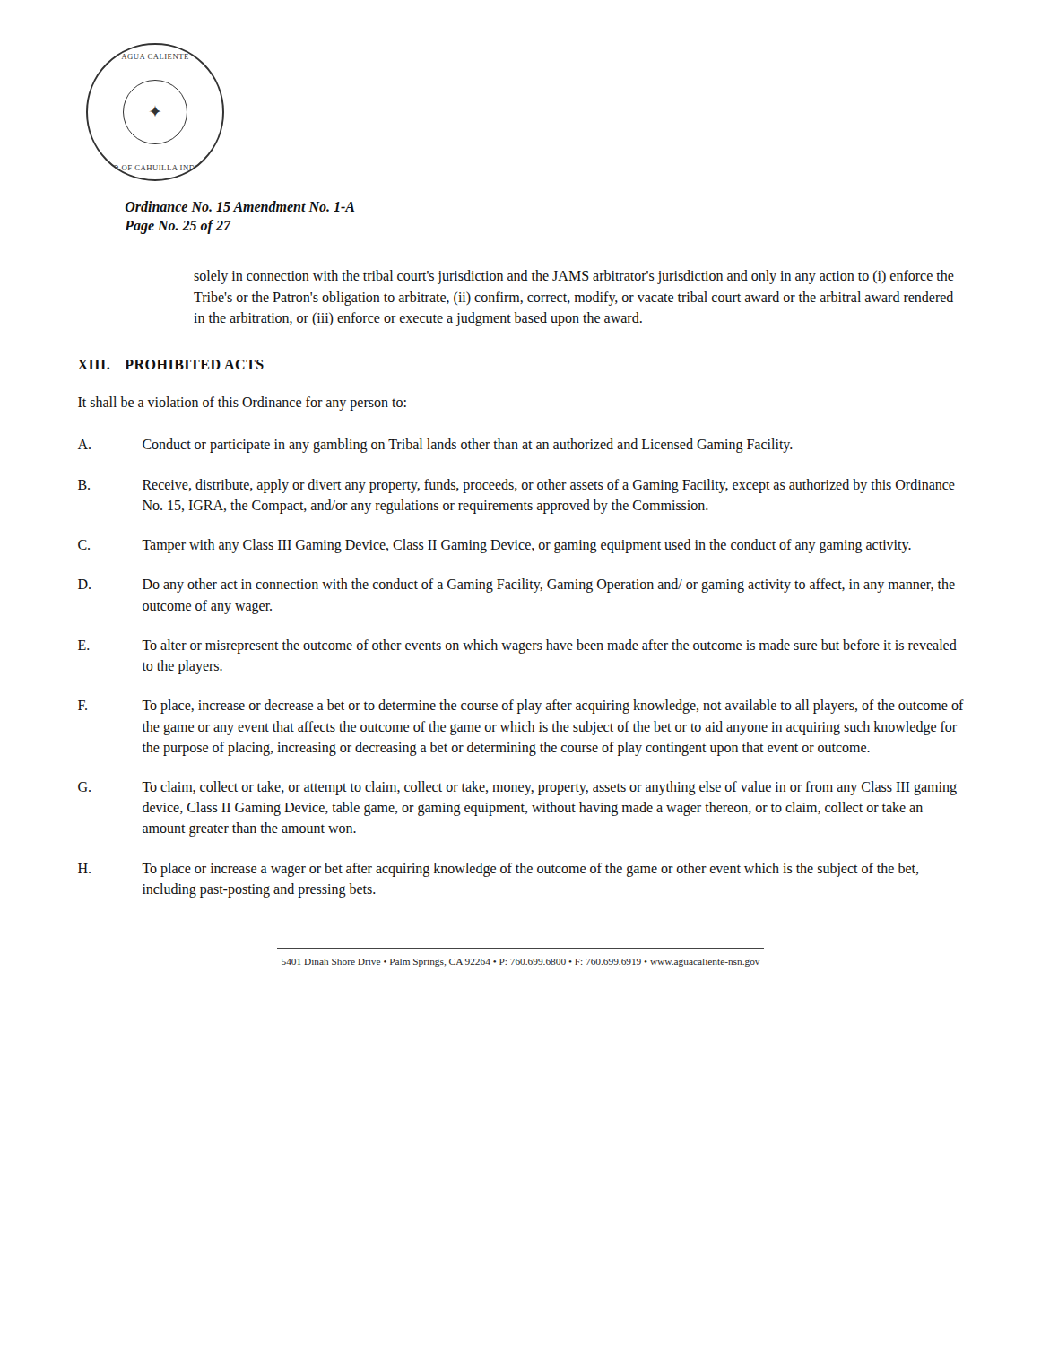Agua Caliente Band of Cahuilla Indians ✦
Ordinance No. 15 Amendment No. 1-A
Page No. 25 of 27
solely in connection with the tribal court's jurisdiction and the JAMS arbitrator's jurisdiction and only in any action to (i) enforce the Tribe's or the Patron's obligation to arbitrate, (ii) confirm, correct, modify, or vacate tribal court award or the arbitral award rendered in the arbitration, or (iii) enforce or execute a judgment based upon the award.
XIII. PROHIBITED ACTS
It shall be a violation of this Ordinance for any person to:
A. Conduct or participate in any gambling on Tribal lands other than at an authorized and Licensed Gaming Facility.
B. Receive, distribute, apply or divert any property, funds, proceeds, or other assets of a Gaming Facility, except as authorized by this Ordinance No. 15, IGRA, the Compact, and/or any regulations or requirements approved by the Commission.
C. Tamper with any Class III Gaming Device, Class II Gaming Device, or gaming equipment used in the conduct of any gaming activity.
D. Do any other act in connection with the conduct of a Gaming Facility, Gaming Operation and/ or gaming activity to affect, in any manner, the outcome of any wager.
E. To alter or misrepresent the outcome of other events on which wagers have been made after the outcome is made sure but before it is revealed to the players.
F. To place, increase or decrease a bet or to determine the course of play after acquiring knowledge, not available to all players, of the outcome of the game or any event that affects the outcome of the game or which is the subject of the bet or to aid anyone in acquiring such knowledge for the purpose of placing, increasing or decreasing a bet or determining the course of play contingent upon that event or outcome.
G. To claim, collect or take, or attempt to claim, collect or take, money, property, assets or anything else of value in or from any Class III gaming device, Class II Gaming Device, table game, or gaming equipment, without having made a wager thereon, or to claim, collect or take an amount greater than the amount won.
H. To place or increase a wager or bet after acquiring knowledge of the outcome of the game or other event which is the subject of the bet, including past-posting and pressing bets.
5401 Dinah Shore Drive • Palm Springs, CA 92264 • P: 760.699.6800 • F: 760.699.6919 • www.aguacaliente-nsn.gov